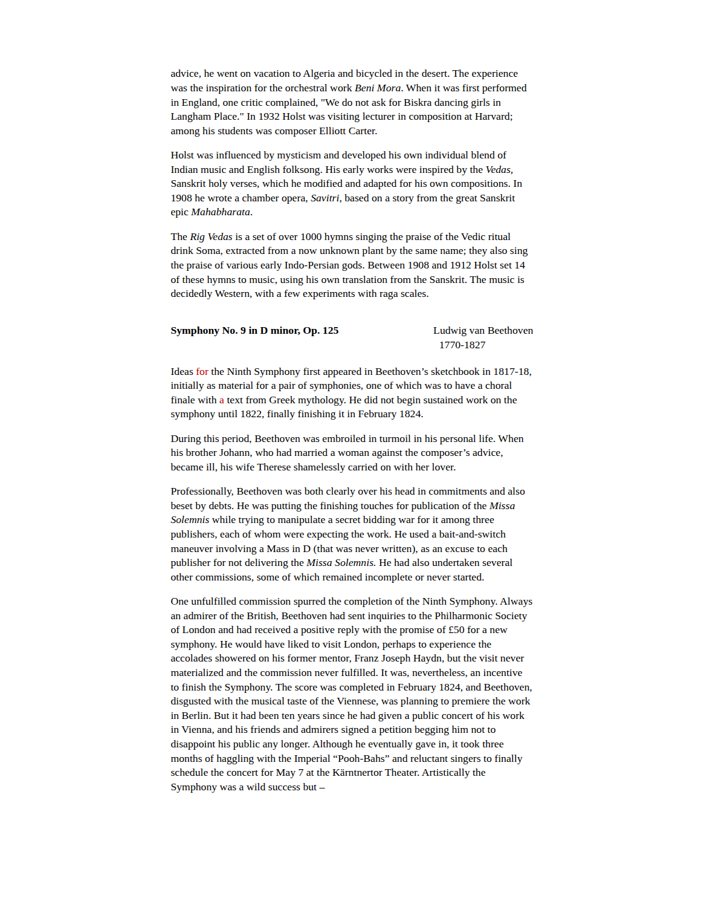advice, he went on vacation to Algeria and bicycled in the desert. The experience was the inspiration for the orchestral work Beni Mora. When it was first performed in England, one critic complained, "We do not ask for Biskra dancing girls in Langham Place." In 1932 Holst was visiting lecturer in composition at Harvard; among his students was composer Elliott Carter.
Holst was influenced by mysticism and developed his own individual blend of Indian music and English folksong. His early works were inspired by the Vedas, Sanskrit holy verses, which he modified and adapted for his own compositions. In 1908 he wrote a chamber opera, Savitri, based on a story from the great Sanskrit epic Mahabharata.
The Rig Vedas is a set of over 1000 hymns singing the praise of the Vedic ritual drink Soma, extracted from a now unknown plant by the same name; they also sing the praise of various early Indo-Persian gods. Between 1908 and 1912 Holst set 14 of these hymns to music, using his own translation from the Sanskrit. The music is decidedly Western, with a few experiments with raga scales.
Symphony No. 9 in D minor, Op. 125 Ludwig van Beethoven 1770-1827
Ideas for the Ninth Symphony first appeared in Beethoven’s sketchbook in 1817-18, initially as material for a pair of symphonies, one of which was to have a choral finale with a text from Greek mythology. He did not begin sustained work on the symphony until 1822, finally finishing it in February 1824.
During this period, Beethoven was embroiled in turmoil in his personal life. When his brother Johann, who had married a woman against the composer’s advice, became ill, his wife Therese shamelessly carried on with her lover.
Professionally, Beethoven was both clearly over his head in commitments and also beset by debts. He was putting the finishing touches for publication of the Missa Solemnis while trying to manipulate a secret bidding war for it among three publishers, each of whom were expecting the work. He used a bait-and-switch maneuver involving a Mass in D (that was never written), as an excuse to each publisher for not delivering the Missa Solemnis. He had also undertaken several other commissions, some of which remained incomplete or never started.
One unfulfilled commission spurred the completion of the Ninth Symphony. Always an admirer of the British, Beethoven had sent inquiries to the Philharmonic Society of London and had received a positive reply with the promise of £50 for a new symphony. He would have liked to visit London, perhaps to experience the accolades showered on his former mentor, Franz Joseph Haydn, but the visit never materialized and the commission never fulfilled. It was, nevertheless, an incentive to finish the Symphony. The score was completed in February 1824, and Beethoven, disgusted with the musical taste of the Viennese, was planning to premiere the work in Berlin. But it had been ten years since he had given a public concert of his work in Vienna, and his friends and admirers signed a petition begging him not to disappoint his public any longer. Although he eventually gave in, it took three months of haggling with the Imperial “Pooh-Bahs” and reluctant singers to finally schedule the concert for May 7 at the Kärntnertor Theater. Artistically the Symphony was a wild success but –